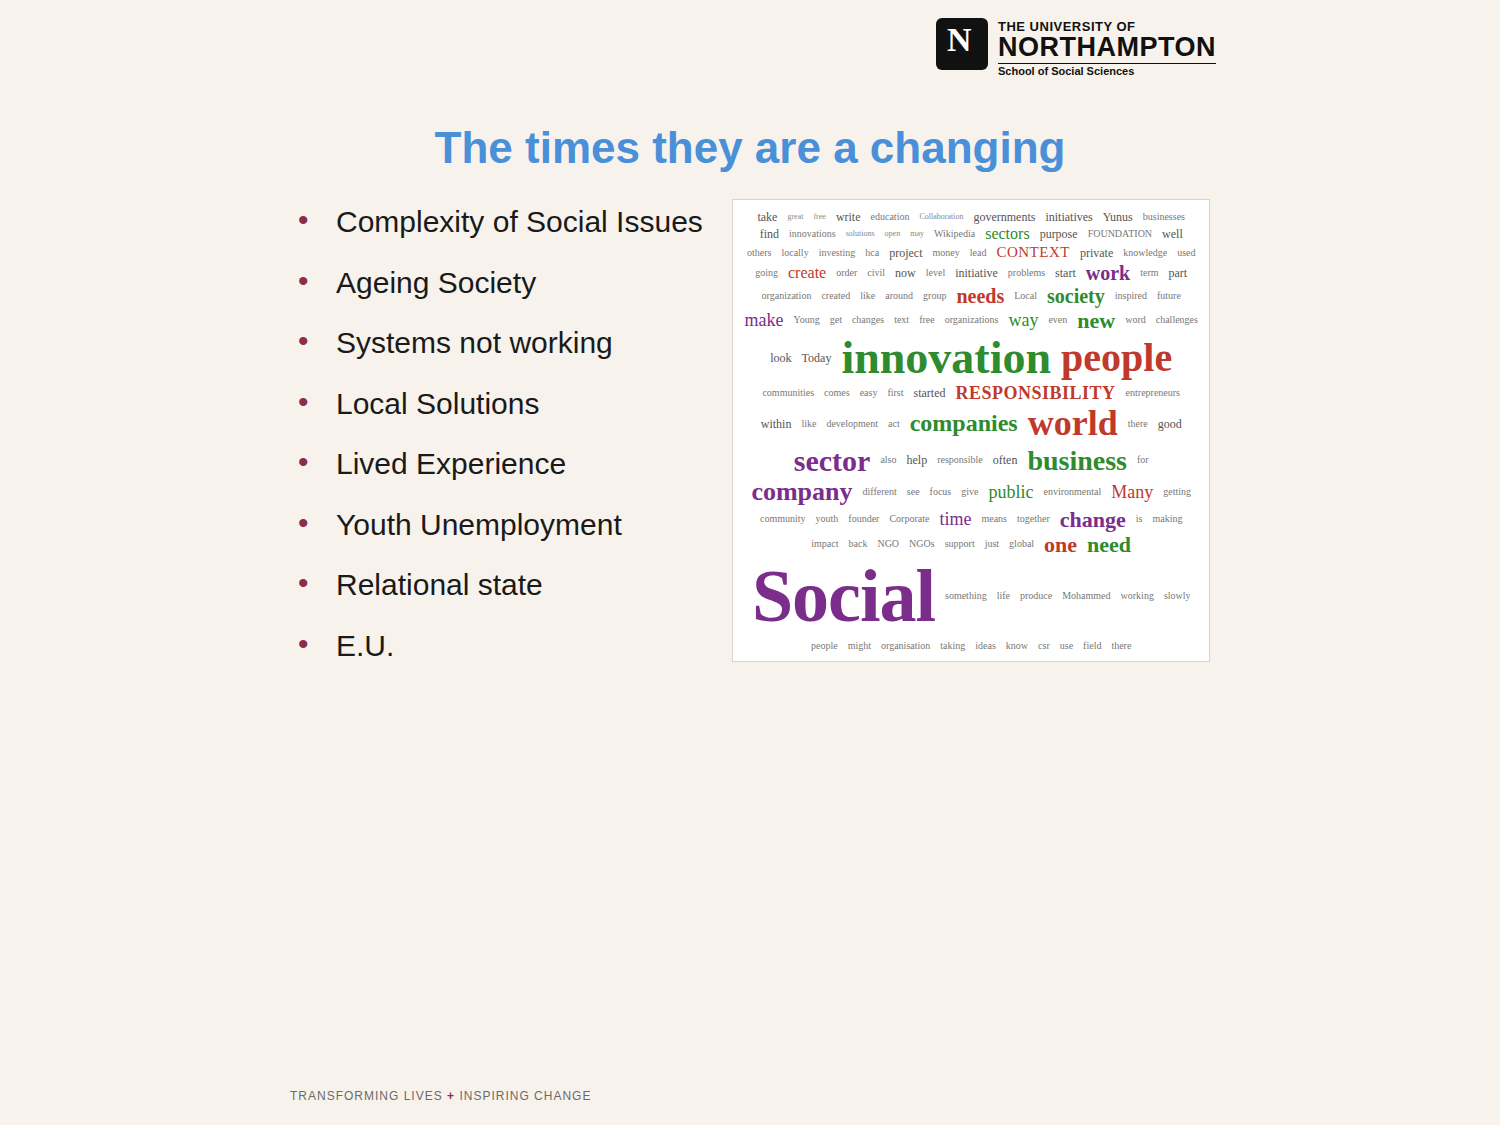THE UNIVERSITY OF
NORTHAMPTON
School of Social Sciences
The times they are a changing
Complexity of Social Issues
Ageing Society
Systems not working
Local Solutions
Lived Experience
Youth Unemployment
Relational state
E.U.
take great free write education Collaboration governments initiatives Yunus businesses find innovations solutions open may Wikipedia sectors purpose FOUNDATION well others locally investing hca project money lead CONTEXT private knowledge used going create order civil now level initiative problems start work term part organization created like around group needs Local society inspired future make Young get changes text free organizations way even new word challenges look Today innovation people communities comes easy first started RESPONSIBILITY entrepreneurs within like development act companies world there good sector also help responsible often business for company different see focus give public environmental Many getting community youth founder Corporate time means together change is making impact back NGO NGOs support just global one need Social something life produce Mohammed working slowly people might organisation taking ideas know csr use field there
TRANSFORMING LIVES + INSPIRING CHANGE